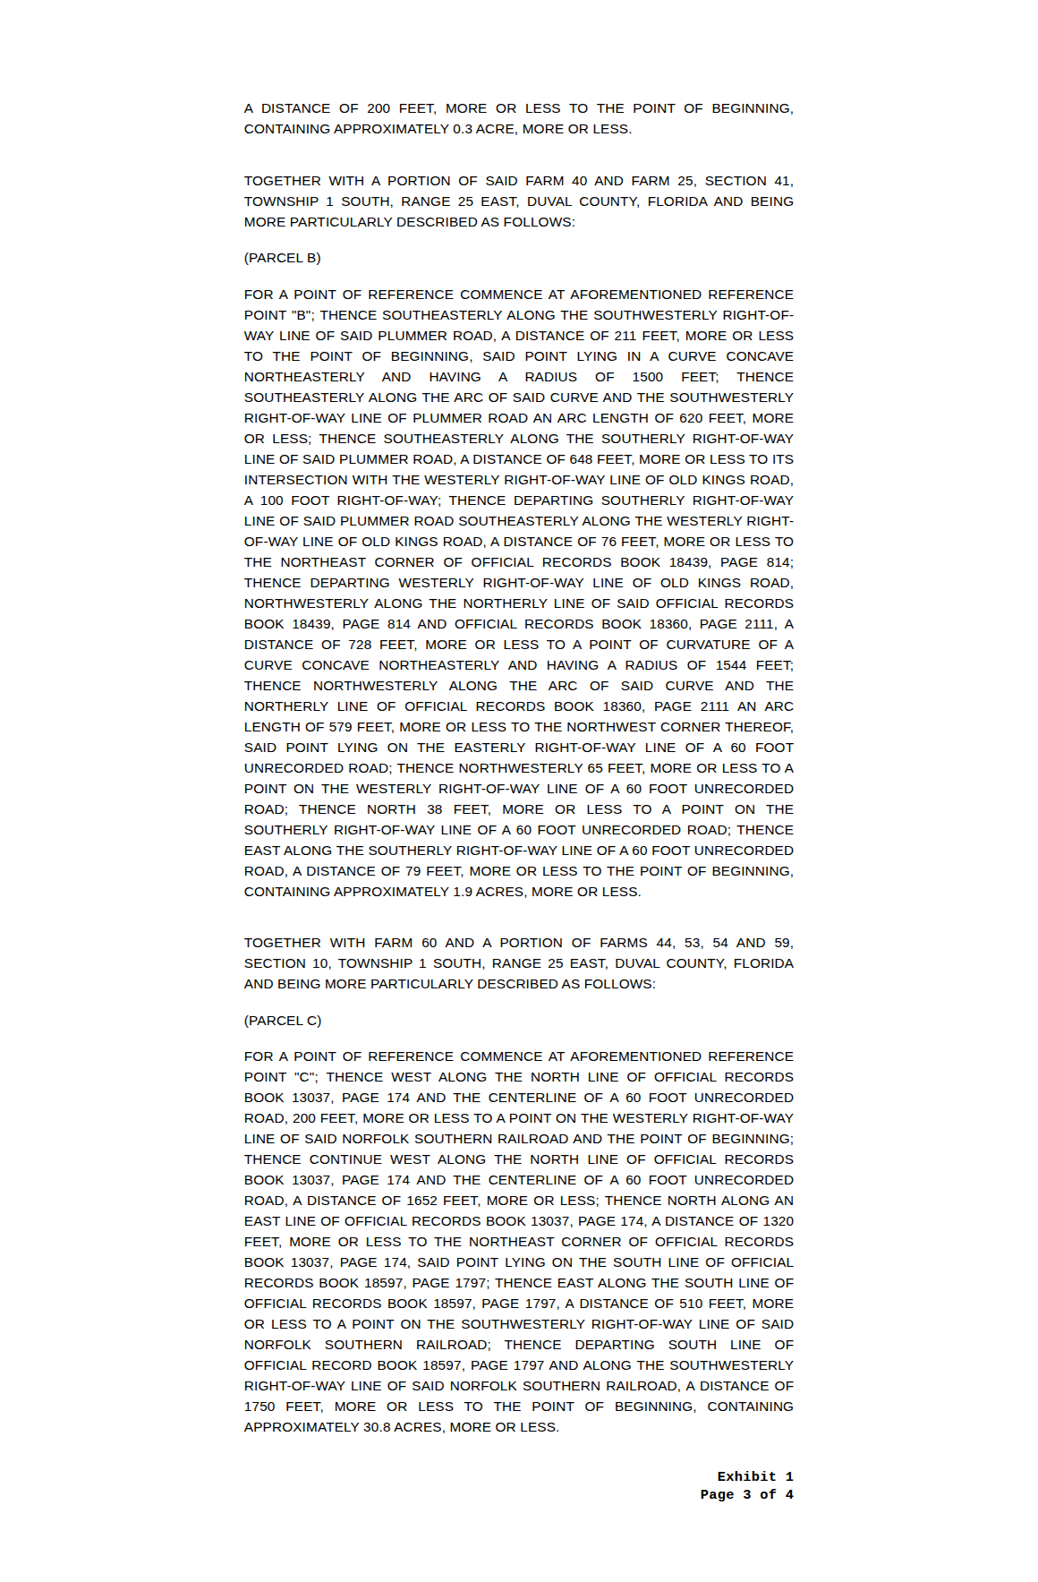A DISTANCE OF 200 FEET, MORE OR LESS TO THE POINT OF BEGINNING, CONTAINING APPROXIMATELY 0.3 ACRE, MORE OR LESS.
TOGETHER WITH A PORTION OF SAID FARM 40 AND FARM 25, SECTION 41, TOWNSHIP 1 SOUTH, RANGE 25 EAST, DUVAL COUNTY, FLORIDA AND BEING MORE PARTICULARLY DESCRIBED AS FOLLOWS:
(PARCEL B)
FOR A POINT OF REFERENCE COMMENCE AT AFOREMENTIONED REFERENCE POINT "B"; THENCE SOUTHEASTERLY ALONG THE SOUTHWESTERLY RIGHT-OF-WAY LINE OF SAID PLUMMER ROAD, A DISTANCE OF 211 FEET, MORE OR LESS TO THE POINT OF BEGINNING, SAID POINT LYING IN A CURVE CONCAVE NORTHEASTERLY AND HAVING A RADIUS OF 1500 FEET; THENCE SOUTHEASTERLY ALONG THE ARC OF SAID CURVE AND THE SOUTHWESTERLY RIGHT-OF-WAY LINE OF PLUMMER ROAD AN ARC LENGTH OF 620 FEET, MORE OR LESS; THENCE SOUTHEASTERLY ALONG THE SOUTHERLY RIGHT-OF-WAY LINE OF SAID PLUMMER ROAD, A DISTANCE OF 648 FEET, MORE OR LESS TO ITS INTERSECTION WITH THE WESTERLY RIGHT-OF-WAY LINE OF OLD KINGS ROAD, A 100 FOOT RIGHT-OF-WAY; THENCE DEPARTING SOUTHERLY RIGHT-OF-WAY LINE OF SAID PLUMMER ROAD SOUTHEASTERLY ALONG THE WESTERLY RIGHT-OF-WAY LINE OF OLD KINGS ROAD, A DISTANCE OF 76 FEET, MORE OR LESS TO THE NORTHEAST CORNER OF OFFICIAL RECORDS BOOK 18439, PAGE 814; THENCE DEPARTING WESTERLY RIGHT-OF-WAY LINE OF OLD KINGS ROAD, NORTHWESTERLY ALONG THE NORTHERLY LINE OF SAID OFFICIAL RECORDS BOOK 18439, PAGE 814 AND OFFICIAL RECORDS BOOK 18360, PAGE 2111, A DISTANCE OF 728 FEET, MORE OR LESS TO A POINT OF CURVATURE OF A CURVE CONCAVE NORTHEASTERLY AND HAVING A RADIUS OF 1544 FEET; THENCE NORTHWESTERLY ALONG THE ARC OF SAID CURVE AND THE NORTHERLY LINE OF OFFICIAL RECORDS BOOK 18360, PAGE 2111 AN ARC LENGTH OF 579 FEET, MORE OR LESS TO THE NORTHWEST CORNER THEREOF, SAID POINT LYING ON THE EASTERLY RIGHT-OF-WAY LINE OF A 60 FOOT UNRECORDED ROAD; THENCE NORTHWESTERLY 65 FEET, MORE OR LESS TO A POINT ON THE WESTERLY RIGHT-OF-WAY LINE OF A 60 FOOT UNRECORDED ROAD; THENCE NORTH 38 FEET, MORE OR LESS TO A POINT ON THE SOUTHERLY RIGHT-OF-WAY LINE OF A 60 FOOT UNRECORDED ROAD; THENCE EAST ALONG THE SOUTHERLY RIGHT-OF-WAY LINE OF A 60 FOOT UNRECORDED ROAD, A DISTANCE OF 79 FEET, MORE OR LESS TO THE POINT OF BEGINNING, CONTAINING APPROXIMATELY 1.9 ACRES, MORE OR LESS.
TOGETHER WITH FARM 60 AND A PORTION OF FARMS 44, 53, 54 AND 59, SECTION 10, TOWNSHIP 1 SOUTH, RANGE 25 EAST, DUVAL COUNTY, FLORIDA AND BEING MORE PARTICULARLY DESCRIBED AS FOLLOWS:
(PARCEL C)
FOR A POINT OF REFERENCE COMMENCE AT AFOREMENTIONED REFERENCE POINT "C"; THENCE WEST ALONG THE NORTH LINE OF OFFICIAL RECORDS BOOK 13037, PAGE 174 AND THE CENTERLINE OF A 60 FOOT UNRECORDED ROAD, 200 FEET, MORE OR LESS TO A POINT ON THE WESTERLY RIGHT-OF-WAY LINE OF SAID NORFOLK SOUTHERN RAILROAD AND THE POINT OF BEGINNING; THENCE CONTINUE WEST ALONG THE NORTH LINE OF OFFICIAL RECORDS BOOK 13037, PAGE 174 AND THE CENTERLINE OF A 60 FOOT UNRECORDED ROAD, A DISTANCE OF 1652 FEET, MORE OR LESS; THENCE NORTH ALONG AN EAST LINE OF OFFICIAL RECORDS BOOK 13037, PAGE 174, A DISTANCE OF 1320 FEET, MORE OR LESS TO THE NORTHEAST CORNER OF OFFICIAL RECORDS BOOK 13037, PAGE 174, SAID POINT LYING ON THE SOUTH LINE OF OFFICIAL RECORDS BOOK 18597, PAGE 1797; THENCE EAST ALONG THE SOUTH LINE OF OFFICIAL RECORDS BOOK 18597, PAGE 1797, A DISTANCE OF 510 FEET, MORE OR LESS TO A POINT ON THE SOUTHWESTERLY RIGHT-OF-WAY LINE OF SAID NORFOLK SOUTHERN RAILROAD; THENCE DEPARTING SOUTH LINE OF OFFICIAL RECORD BOOK 18597, PAGE 1797 AND ALONG THE SOUTHWESTERLY RIGHT-OF-WAY LINE OF SAID NORFOLK SOUTHERN RAILROAD, A DISTANCE OF 1750 FEET, MORE OR LESS TO THE POINT OF BEGINNING, CONTAINING APPROXIMATELY 30.8 ACRES, MORE OR LESS.
Exhibit 1
Page 3 of 4